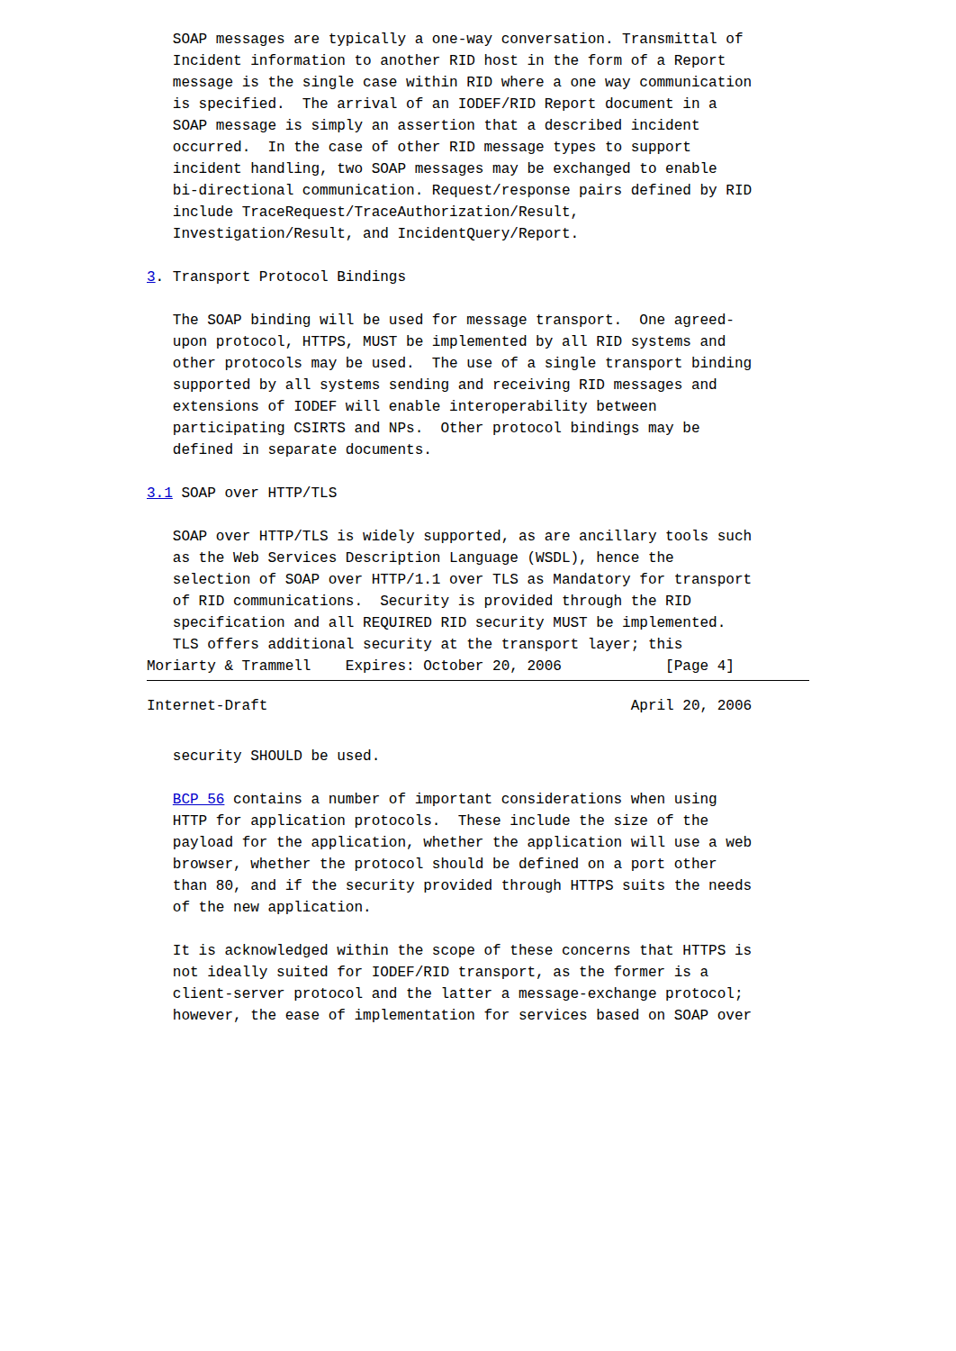SOAP messages are typically a one-way conversation. Transmittal of
   Incident information to another RID host in the form of a Report
   message is the single case within RID where a one way communication
   is specified.  The arrival of an IODEF/RID Report document in a
   SOAP message is simply an assertion that a described incident
   occurred.  In the case of other RID message types to support
   incident handling, two SOAP messages may be exchanged to enable
   bi-directional communication. Request/response pairs defined by RID
   include TraceRequest/TraceAuthorization/Result,
   Investigation/Result, and IncidentQuery/Report.

3. Transport Protocol Bindings

   The SOAP binding will be used for message transport.  One agreed-
   upon protocol, HTTPS, MUST be implemented by all RID systems and
   other protocols may be used.  The use of a single transport binding
   supported by all systems sending and receiving RID messages and
   extensions of IODEF will enable interoperability between
   participating CSIRTS and NPs.  Other protocol bindings may be
   defined in separate documents.

3.1 SOAP over HTTP/TLS

   SOAP over HTTP/TLS is widely supported, as are ancillary tools such
   as the Web Services Description Language (WSDL), hence the
   selection of SOAP over HTTP/1.1 over TLS as Mandatory for transport
   of RID communications.  Security is provided through the RID
   specification and all REQUIRED RID security MUST be implemented.
   TLS offers additional security at the transport layer; this
Moriarty & Trammell Expires: October 20, 2006 [Page 4]
Internet-Draft April 20, 2006
   security SHOULD be used.

   BCP 56 contains a number of important considerations when using
   HTTP for application protocols.  These include the size of the
   payload for the application, whether the application will use a web
   browser, whether the protocol should be defined on a port other
   than 80, and if the security provided through HTTPS suits the needs
   of the new application.

   It is acknowledged within the scope of these concerns that HTTPS is
   not ideally suited for IODEF/RID transport, as the former is a
   client-server protocol and the latter a message-exchange protocol;
   however, the ease of implementation for services based on SOAP over